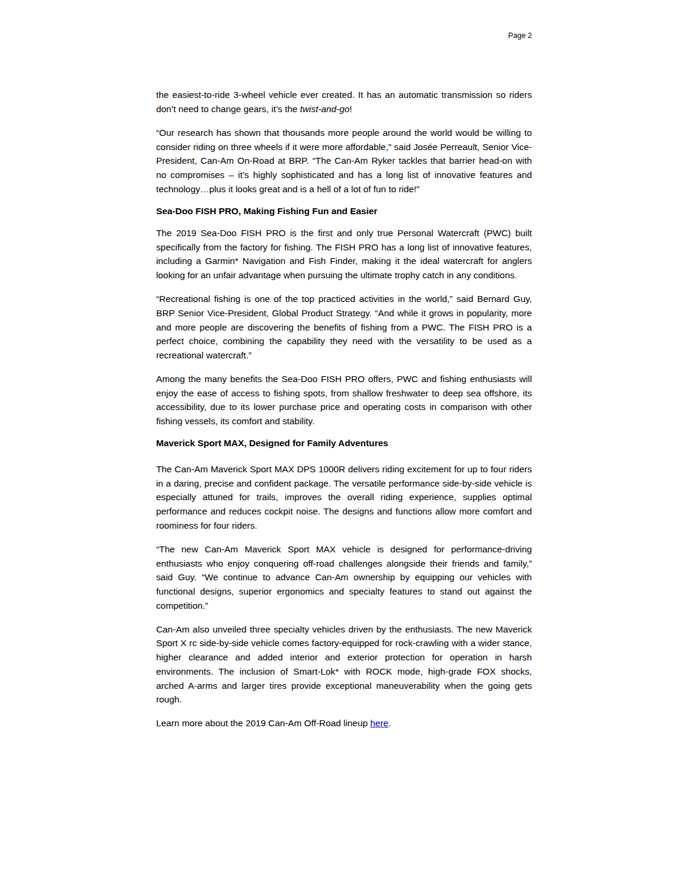Page 2
the easiest-to-ride 3-wheel vehicle ever created. It has an automatic transmission so riders don’t need to change gears, it’s the twist-and-go!
“Our research has shown that thousands more people around the world would be willing to consider riding on three wheels if it were more affordable,” said Josée Perreault, Senior Vice-President, Can-Am On-Road at BRP. “The Can-Am Ryker tackles that barrier head-on with no compromises – it’s highly sophisticated and has a long list of innovative features and technology…plus it looks great and is a hell of a lot of fun to ride!”
Sea-Doo FISH PRO, Making Fishing Fun and Easier
The 2019 Sea-Doo FISH PRO is the first and only true Personal Watercraft (PWC) built specifically from the factory for fishing. The FISH PRO has a long list of innovative features, including a Garmin* Navigation and Fish Finder, making it the ideal watercraft for anglers looking for an unfair advantage when pursuing the ultimate trophy catch in any conditions.
“Recreational fishing is one of the top practiced activities in the world,” said Bernard Guy, BRP Senior Vice-President, Global Product Strategy. “And while it grows in popularity, more and more people are discovering the benefits of fishing from a PWC. The FISH PRO is a perfect choice, combining the capability they need with the versatility to be used as a recreational watercraft.”
Among the many benefits the Sea-Doo FISH PRO offers, PWC and fishing enthusiasts will enjoy the ease of access to fishing spots, from shallow freshwater to deep sea offshore, its accessibility, due to its lower purchase price and operating costs in comparison with other fishing vessels, its comfort and stability.
Maverick Sport MAX, Designed for Family Adventures
The Can-Am Maverick Sport MAX DPS 1000R delivers riding excitement for up to four riders in a daring, precise and confident package. The versatile performance side-by-side vehicle is especially attuned for trails, improves the overall riding experience, supplies optimal performance and reduces cockpit noise. The designs and functions allow more comfort and roominess for four riders.
“The new Can-Am Maverick Sport MAX vehicle is designed for performance-driving enthusiasts who enjoy conquering off-road challenges alongside their friends and family,” said Guy. “We continue to advance Can-Am ownership by equipping our vehicles with functional designs, superior ergonomics and specialty features to stand out against the competition.”
Can-Am also unveiled three specialty vehicles driven by the enthusiasts. The new Maverick Sport X rc side-by-side vehicle comes factory-equipped for rock-crawling with a wider stance, higher clearance and added interior and exterior protection for operation in harsh environments. The inclusion of Smart-Lok* with ROCK mode, high-grade FOX shocks, arched A-arms and larger tires provide exceptional maneuverability when the going gets rough.
Learn more about the 2019 Can-Am Off-Road lineup here.